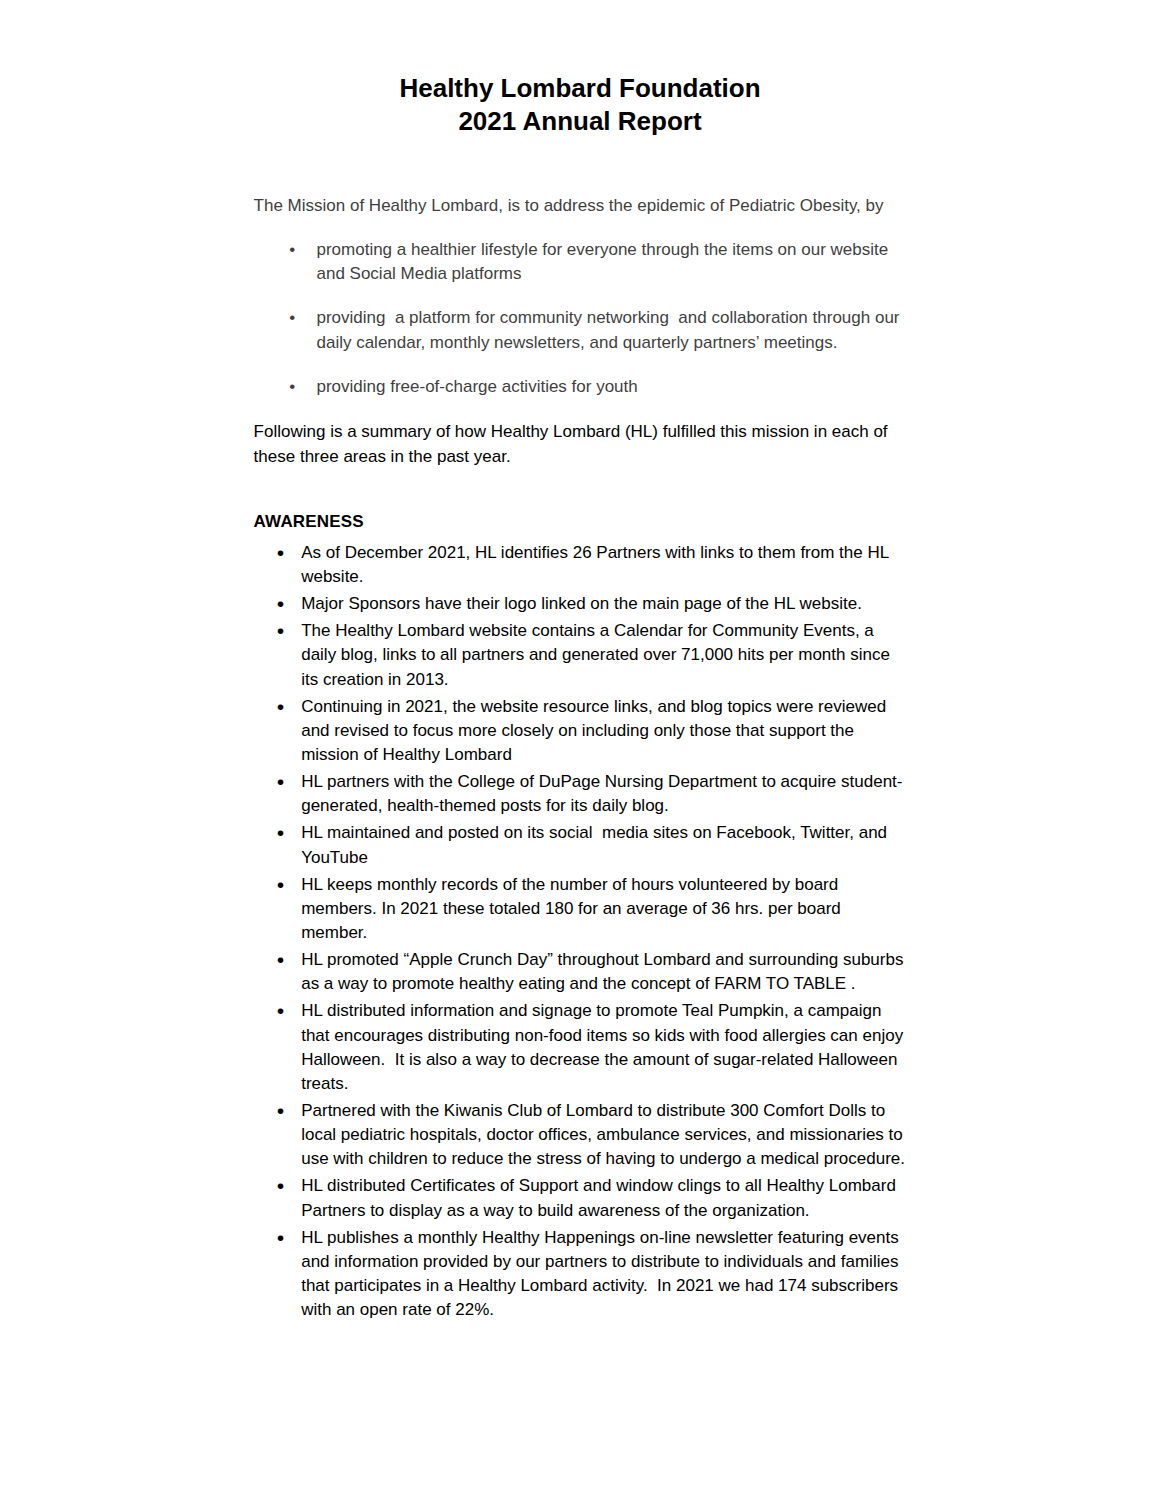Healthy Lombard Foundation
2021 Annual Report
The Mission of Healthy Lombard, is to address the epidemic of Pediatric Obesity, by
promoting a healthier lifestyle for everyone through the items on our website and Social Media platforms
providing a platform for community networking and collaboration through our daily calendar, monthly newsletters, and quarterly partners’ meetings.
providing free-of-charge activities for youth
Following is a summary of how Healthy Lombard (HL) fulfilled this mission in each of these three areas in the past year.
AWARENESS
As of December 2021, HL identifies 26 Partners with links to them from the HL website.
Major Sponsors have their logo linked on the main page of the HL website.
The Healthy Lombard website contains a Calendar for Community Events, a daily blog, links to all partners and generated over 71,000 hits per month since its creation in 2013.
Continuing in 2021, the website resource links, and blog topics were reviewed and revised to focus more closely on including only those that support the mission of Healthy Lombard
HL partners with the College of DuPage Nursing Department to acquire student-generated, health-themed posts for its daily blog.
HL maintained and posted on its social media sites on Facebook, Twitter, and YouTube
HL keeps monthly records of the number of hours volunteered by board members. In 2021 these totaled 180 for an average of 36 hrs. per board member.
HL promoted “Apple Crunch Day” throughout Lombard and surrounding suburbs as a way to promote healthy eating and the concept of FARM TO TABLE .
HL distributed information and signage to promote Teal Pumpkin, a campaign that encourages distributing non-food items so kids with food allergies can enjoy Halloween. It is also a way to decrease the amount of sugar-related Halloween treats.
Partnered with the Kiwanis Club of Lombard to distribute 300 Comfort Dolls to local pediatric hospitals, doctor offices, ambulance services, and missionaries to use with children to reduce the stress of having to undergo a medical procedure.
HL distributed Certificates of Support and window clings to all Healthy Lombard Partners to display as a way to build awareness of the organization.
HL publishes a monthly Healthy Happenings on-line newsletter featuring events and information provided by our partners to distribute to individuals and families that participates in a Healthy Lombard activity. In 2021 we had 174 subscribers with an open rate of 22%.